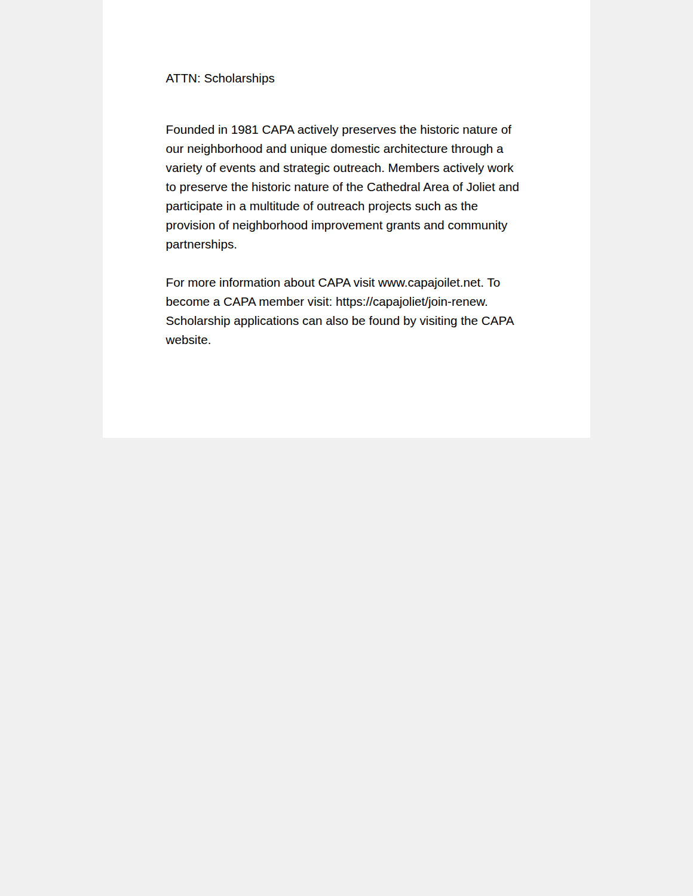ATTN: Scholarships
Founded in 1981 CAPA actively preserves the historic nature of our neighborhood and unique domestic architecture through a variety of events and strategic outreach. Members actively work to preserve the historic nature of the Cathedral Area of Joliet and participate in a multitude of outreach projects such as the provision of neighborhood improvement grants and community partnerships.
For more information about CAPA visit www.capajoilet.net. To become a CAPA member visit: https://capajoliet/join-renew. Scholarship applications can also be found by visiting the CAPA website.